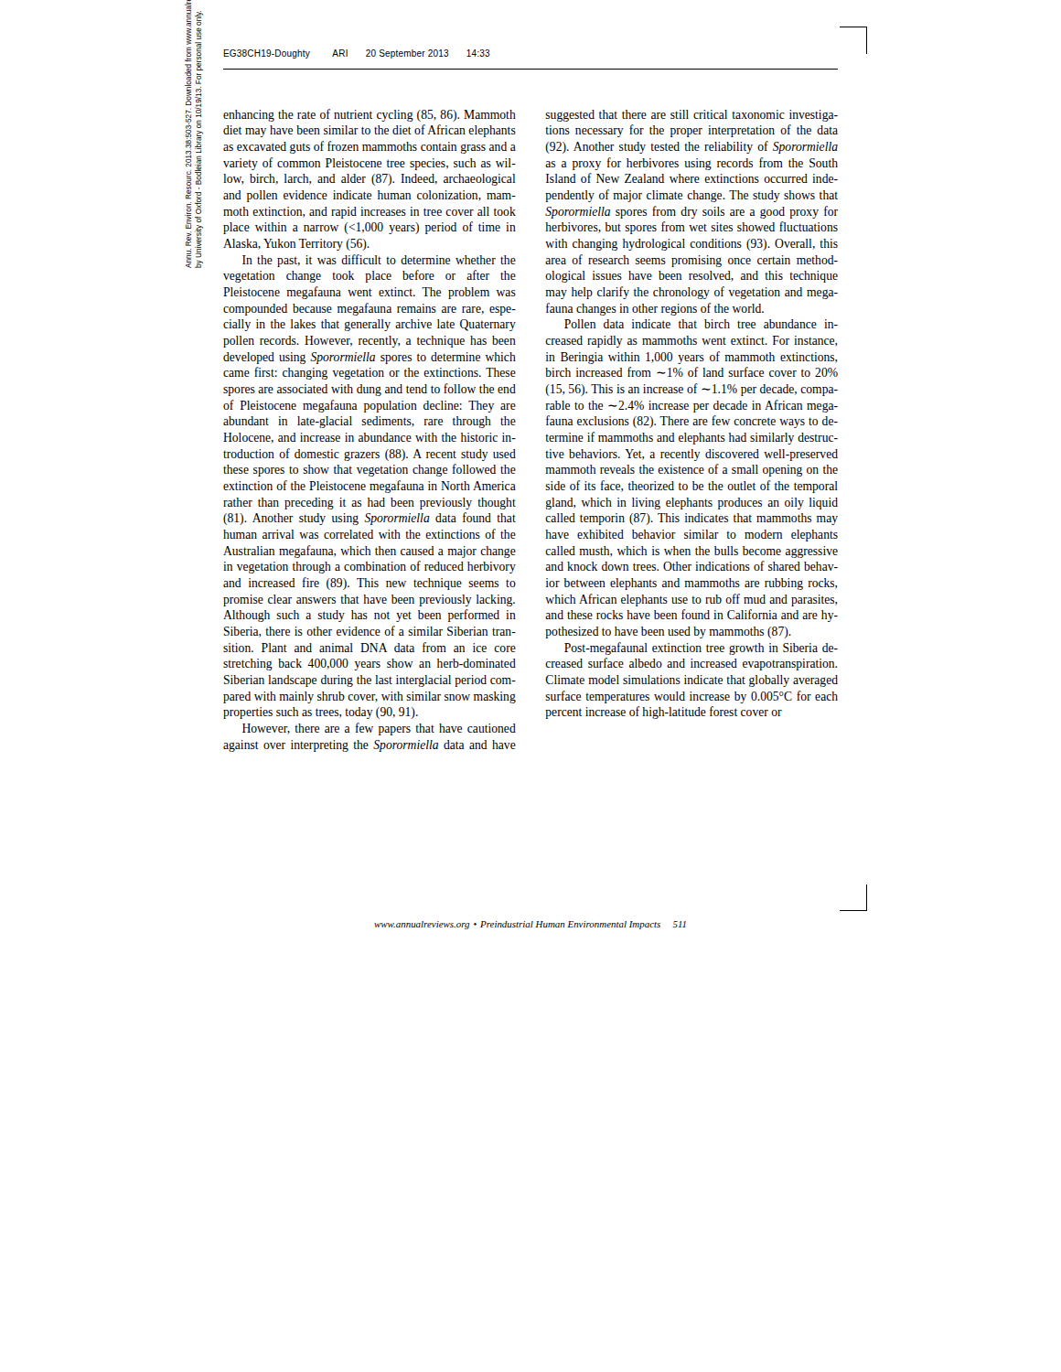EG38CH19-Doughty ARI 20 September 2013 14:33
Annu. Rev. Environ. Resourc. 2013.38:503-527. Downloaded from www.annualreviews.org
by University of Oxford - Bodleian Library on 10/19/13. For personal use only.
enhancing the rate of nutrient cycling (85, 86). Mammoth diet may have been similar to the diet of African elephants as excavated guts of frozen mammoths contain grass and a variety of common Pleistocene tree species, such as willow, birch, larch, and alder (87). Indeed, archaeological and pollen evidence indicate human colonization, mammoth extinction, and rapid increases in tree cover all took place within a narrow (<1,000 years) period of time in Alaska, Yukon Territory (56).
In the past, it was difficult to determine whether the vegetation change took place before or after the Pleistocene megafauna went extinct. The problem was compounded because megafauna remains are rare, especially in the lakes that generally archive late Quaternary pollen records. However, recently, a technique has been developed using Sporormiella spores to determine which came first: changing vegetation or the extinctions. These spores are associated with dung and tend to follow the end of Pleistocene megafauna population decline: They are abundant in late-glacial sediments, rare through the Holocene, and increase in abundance with the historic introduction of domestic grazers (88). A recent study used these spores to show that vegetation change followed the extinction of the Pleistocene megafauna in North America rather than preceding it as had been previously thought (81). Another study using Sporormiella data found that human arrival was correlated with the extinctions of the Australian megafauna, which then caused a major change in vegetation through a combination of reduced herbivory and increased fire (89). This new technique seems to promise clear answers that have been previously lacking. Although such a study has not yet been performed in Siberia, there is other evidence of a similar Siberian transition. Plant and animal DNA data from an ice core stretching back 400,000 years show an herb-dominated Siberian landscape during the last interglacial period compared with mainly shrub cover, with similar snow masking properties such as trees, today (90, 91).
However, there are a few papers that have cautioned against over interpreting the Sporormiella data and have suggested that there are still critical taxonomic investigations necessary for the proper interpretation of the data (92). Another study tested the reliability of Sporormiella as a proxy for herbivores using records from the South Island of New Zealand where extinctions occurred independently of major climate change. The study shows that Sporormiella spores from dry soils are a good proxy for herbivores, but spores from wet sites showed fluctuations with changing hydrological conditions (93). Overall, this area of research seems promising once certain methodological issues have been resolved, and this technique may help clarify the chronology of vegetation and megafauna changes in other regions of the world.
Pollen data indicate that birch tree abundance increased rapidly as mammoths went extinct. For instance, in Beringia within 1,000 years of mammoth extinctions, birch increased from ∼1% of land surface cover to 20% (15, 56). This is an increase of ∼1.1% per decade, comparable to the ∼2.4% increase per decade in African megafauna exclusions (82). There are few concrete ways to determine if mammoths and elephants had similarly destructive behaviors. Yet, a recently discovered well-preserved mammoth reveals the existence of a small opening on the side of its face, theorized to be the outlet of the temporal gland, which in living elephants produces an oily liquid called temporin (87). This indicates that mammoths may have exhibited behavior similar to modern elephants called musth, which is when the bulls become aggressive and knock down trees. Other indications of shared behavior between elephants and mammoths are rubbing rocks, which African elephants use to rub off mud and parasites, and these rocks have been found in California and are hypothesized to have been used by mammoths (87).
Post-megafaunal extinction tree growth in Siberia decreased surface albedo and increased evapotranspiration. Climate model simulations indicate that globally averaged surface temperatures would increase by 0.005°C for each percent increase of high-latitude forest cover or
www.annualreviews.org•Preindustrial Human Environmental Impacts 511